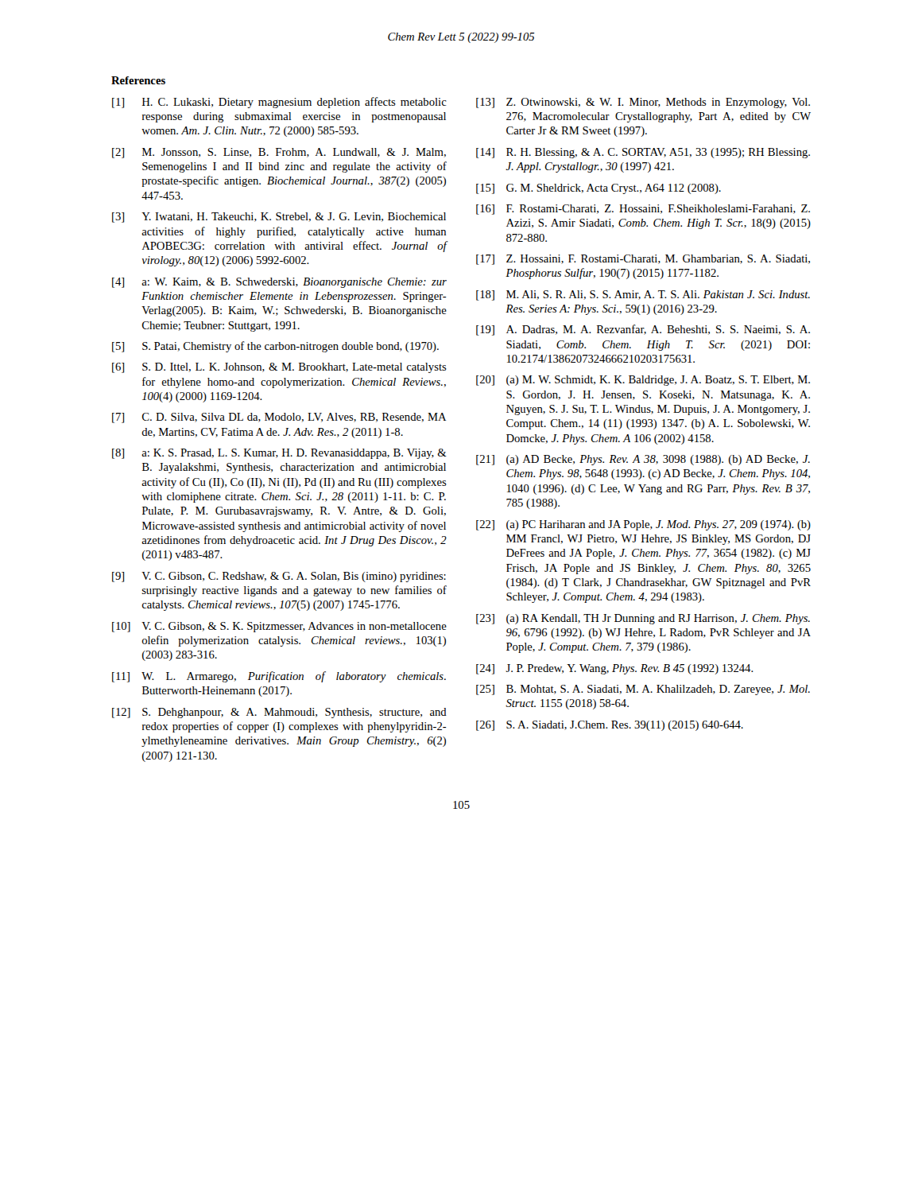Chem Rev Lett 5 (2022) 99-105
References
H. C. Lukaski, Dietary magnesium depletion affects metabolic response during submaximal exercise in postmenopausal women. Am. J. Clin. Nutr., 72 (2000) 585-593.
M. Jonsson, S. Linse, B. Frohm, A. Lundwall, & J. Malm, Semenogelins I and II bind zinc and regulate the activity of prostate-specific antigen. Biochemical Journal., 387(2) (2005) 447-453.
Y. Iwatani, H. Takeuchi, K. Strebel, & J. G. Levin, Biochemical activities of highly purified, catalytically active human APOBEC3G: correlation with antiviral effect. Journal of virology., 80(12) (2006) 5992-6002.
a: W. Kaim, & B. Schwederski, Bioanorganische Chemie: zur Funktion chemischer Elemente in Lebensprozessen. Springer-Verlag(2005). B: Kaim, W.; Schwederski, B. Bioanorganische Chemie; Teubner: Stuttgart, 1991.
S. Patai, Chemistry of the carbon-nitrogen double bond, (1970).
S. D. Ittel, L. K. Johnson, & M. Brookhart, Late-metal catalysts for ethylene homo-and copolymerization. Chemical Reviews., 100(4) (2000) 1169-1204.
C. D. Silva, Silva DL da, Modolo, LV, Alves, RB, Resende, MA de, Martins, CV, Fatima A de. J. Adv. Res., 2 (2011) 1-8.
a: K. S. Prasad, L. S. Kumar, H. D. Revanasiddappa, B. Vijay, & B. Jayalakshmi, Synthesis, characterization and antimicrobial activity of Cu (II), Co (II), Ni (II), Pd (II) and Ru (III) complexes with clomiphene citrate. Chem. Sci. J., 28 (2011) 1-11. b: C. P. Pulate, P. M. Gurubasavrajswamy, R. V. Antre, & D. Goli, Microwave-assisted synthesis and antimicrobial activity of novel azetidinones from dehydroacetic acid. Int J Drug Des Discov., 2 (2011) v483-487.
V. C. Gibson, C. Redshaw, & G. A. Solan, Bis (imino) pyridines: surprisingly reactive ligands and a gateway to new families of catalysts. Chemical reviews., 107(5) (2007) 1745-1776.
V. C. Gibson, & S. K. Spitzmesser, Advances in non-metallocene olefin polymerization catalysis. Chemical reviews., 103(1) (2003) 283-316.
W. L. Armarego, Purification of laboratory chemicals. Butterworth-Heinemann (2017).
S. Dehghanpour, & A. Mahmoudi, Synthesis, structure, and redox properties of copper (I) complexes with phenylpyridin-2-ylmethyleneamine derivatives. Main Group Chemistry., 6(2) (2007) 121-130.
Z. Otwinowski, & W. I. Minor, Methods in Enzymology, Vol. 276, Macromolecular Crystallography, Part A, edited by CW Carter Jr & RM Sweet (1997).
R. H. Blessing, & A. C. SORTAV, A51, 33 (1995); RH Blessing. J. Appl. Crystallogr., 30 (1997) 421.
G. M. Sheldrick, Acta Cryst., A64 112 (2008).
F. Rostami-Charati, Z. Hossaini, F.Sheikholeslami-Farahani, Z. Azizi, S. Amir Siadati, Comb. Chem. High T. Scr., 18(9) (2015) 872-880.
Z. Hossaini, F. Rostami-Charati, M. Ghambarian, S. A. Siadati, Phosphorus Sulfur, 190(7) (2015) 1177-1182.
M. Ali, S. R. Ali, S. S. Amir, A. T. S. Ali. Pakistan J. Sci. Indust. Res. Series A: Phys. Sci., 59(1) (2016) 23-29.
A. Dadras, M. A. Rezvanfar, A. Beheshti, S. S. Naeimi, S. A. Siadati, Comb. Chem. High T. Scr. (2021) DOI: 10.2174/1386207324666210203175631.
(a) M. W. Schmidt, K. K. Baldridge, J. A. Boatz, S. T. Elbert, M. S. Gordon, J. H. Jensen, S. Koseki, N. Matsunaga, K. A. Nguyen, S. J. Su, T. L. Windus, M. Dupuis, J. A. Montgomery, J. Comput. Chem., 14 (11) (1993) 1347. (b) A. L. Sobolewski, W. Domcke, J. Phys. Chem. A 106 (2002) 4158.
(a) AD Becke, Phys. Rev. A 38, 3098 (1988). (b) AD Becke, J. Chem. Phys. 98, 5648 (1993). (c) AD Becke, J. Chem. Phys. 104, 1040 (1996). (d) C Lee, W Yang and RG Parr, Phys. Rev. B 37, 785 (1988).
(a) PC Hariharan and JA Pople, J. Mod. Phys. 27, 209 (1974). (b) MM Francl, WJ Pietro, WJ Hehre, JS Binkley, MS Gordon, DJ DeFrees and JA Pople, J. Chem. Phys. 77, 3654 (1982). (c) MJ Frisch, JA Pople and JS Binkley, J. Chem. Phys. 80, 3265 (1984). (d) T Clark, J Chandrasekhar, GW Spitznagel and PvR Schleyer, J. Comput. Chem. 4, 294 (1983).
(a) RA Kendall, TH Jr Dunning and RJ Harrison, J. Chem. Phys. 96, 6796 (1992). (b) WJ Hehre, L Radom, PvR Schleyer and JA Pople, J. Comput. Chem. 7, 379 (1986).
J. P. Predew, Y. Wang, Phys. Rev. B 45 (1992) 13244.
B. Mohtat, S. A. Siadati, M. A. Khalilzadeh, D. Zareyee, J. Mol. Struct. 1155 (2018) 58-64.
S. A. Siadati, J.Chem. Res. 39(11) (2015) 640-644.
105